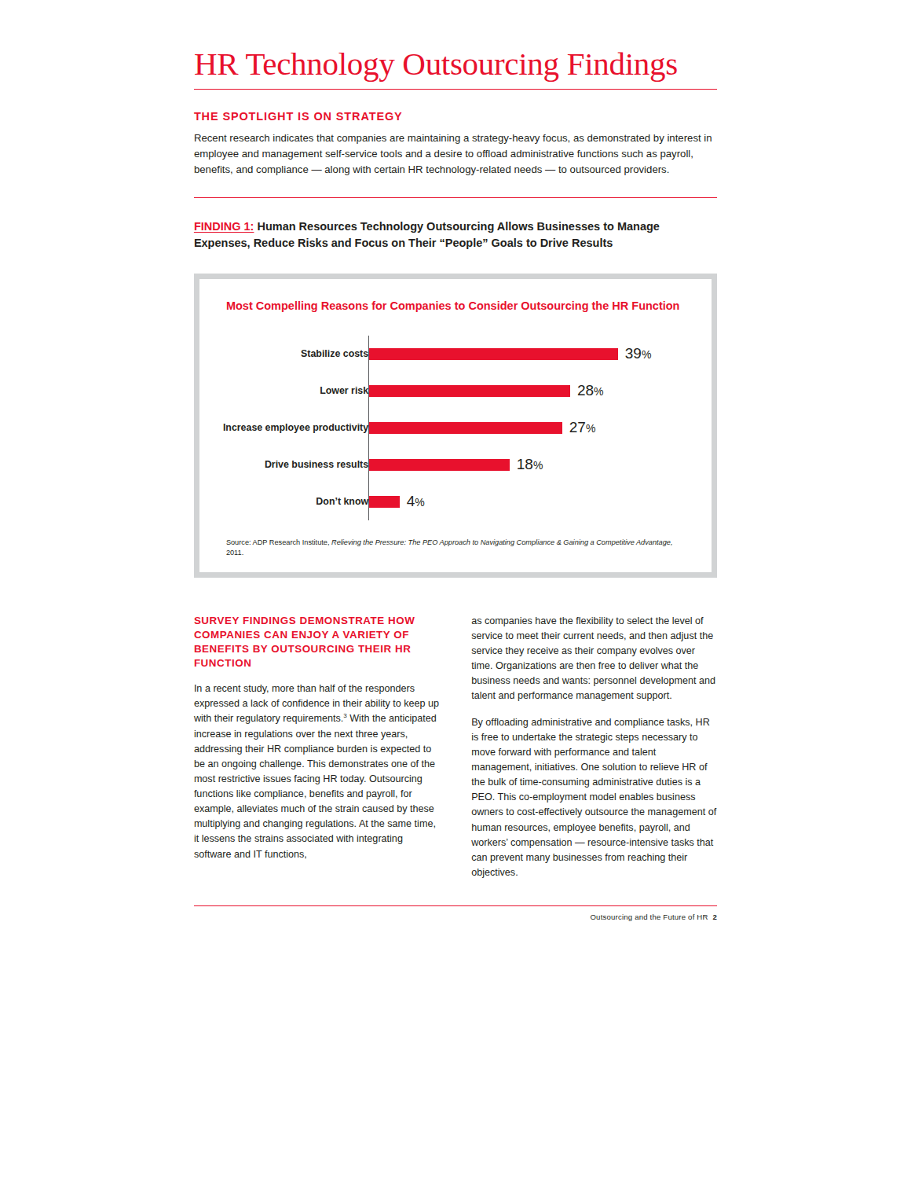HR Technology Outsourcing Findings
The Spotlight is on Strategy
Recent research indicates that companies are maintaining a strategy-heavy focus, as demonstrated by interest in employee and management self-service tools and a desire to offload administrative functions such as payroll, benefits, and compliance — along with certain HR technology-related needs — to outsourced providers.
FINDING 1: Human Resources Technology Outsourcing Allows Businesses to Manage Expenses, Reduce Risks and Focus on Their “People” Goals to Drive Results
Most Compelling Reasons for Companies to Consider Outsourcing the HR Function
| Stabilize costs | 39 % |
| Lower risk | 28 % |
| Increase employee productivity | 27 % |
| Drive business results | 18 % |
| Don’t know | 4 % |
Source: ADP Research Institute, Relieving the Pressure: The PEO Approach to Navigating Compliance & Gaining a Competitive Advantage, 2011.
Survey Findings Demonstrate How Companies Can Enjoy a Variety of Benefits by Outsourcing Their HR Function
In a recent study, more than half of the responders expressed a lack of confidence in their ability to keep up with their regulatory requirements.3 With the anticipated increase in regulations over the next three years, addressing their HR compliance burden is expected to be an ongoing challenge. This demonstrates one of the most restrictive issues facing HR today. Outsourcing functions like compliance, benefits and payroll, for example, alleviates much of the strain caused by these multiplying and changing regulations. At the same time, it lessens the strains associated with integrating software and IT functions,
as companies have the flexibility to select the level of service to meet their current needs, and then adjust the service they receive as their company evolves over time. Organizations are then free to deliver what the business needs and wants: personnel development and talent and performance management support.
By offloading administrative and compliance tasks, HR is free to undertake the strategic steps necessary to move forward with performance and talent management, initiatives. One solution to relieve HR of the bulk of time-consuming administrative duties is a PEO. This co-employment model enables business owners to cost-effectively outsource the management of human resources, employee benefits, payroll, and workers’ compensation — resource-intensive tasks that can prevent many businesses from reaching their objectives.
Outsourcing and the Future of HR2